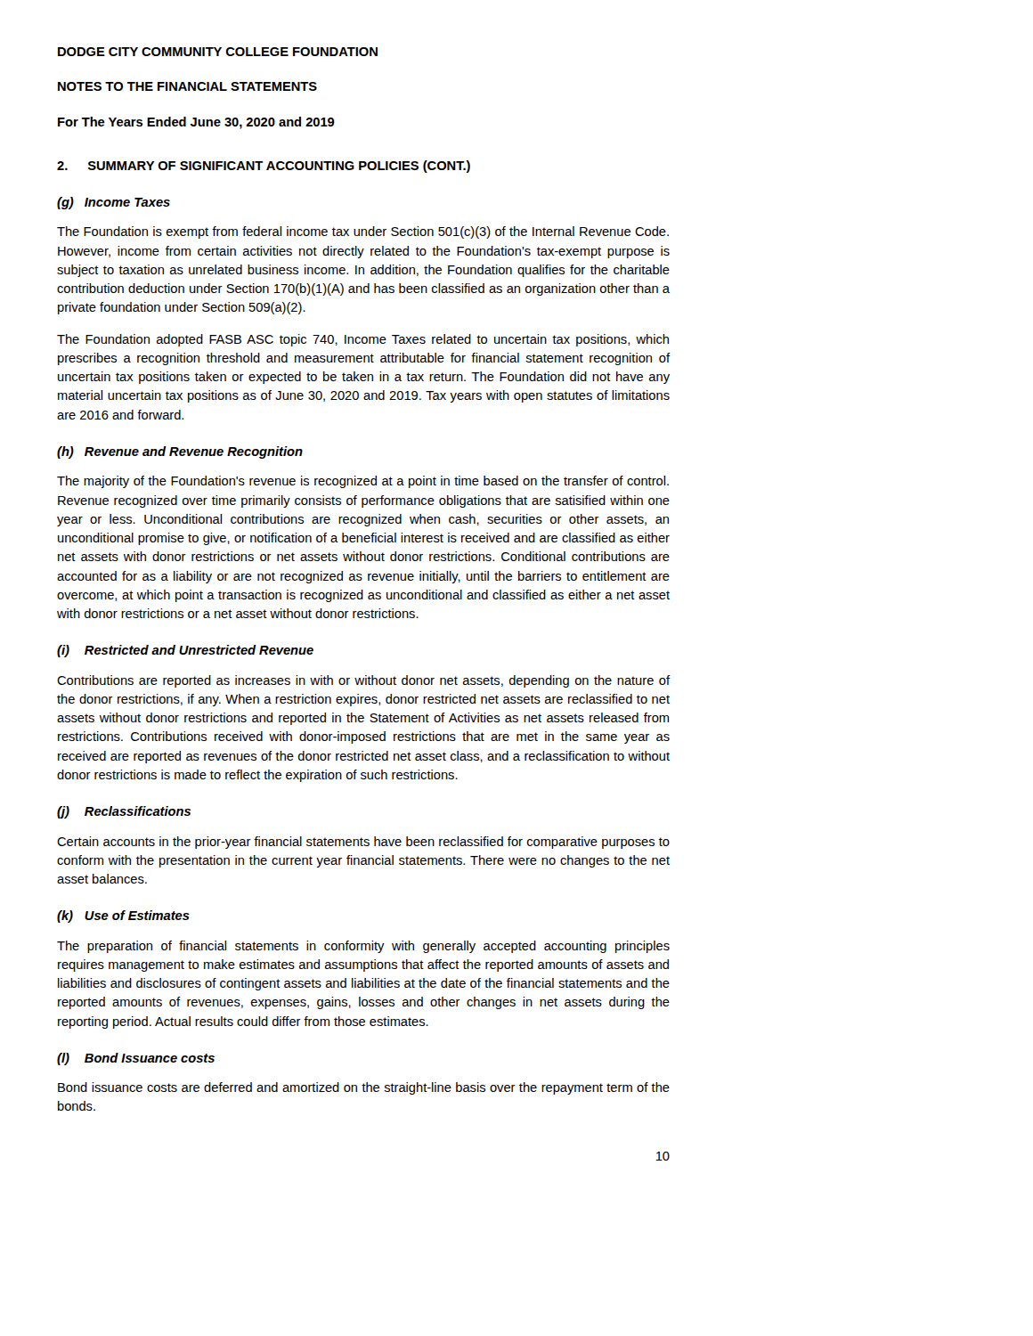DODGE CITY COMMUNITY COLLEGE FOUNDATION
NOTES TO THE FINANCIAL STATEMENTS
For The Years Ended June 30, 2020 and 2019
2. SUMMARY OF SIGNIFICANT ACCOUNTING POLICIES (CONT.)
(g) Income Taxes
The Foundation is exempt from federal income tax under Section 501(c)(3) of the Internal Revenue Code. However, income from certain activities not directly related to the Foundation's tax-exempt purpose is subject to taxation as unrelated business income. In addition, the Foundation qualifies for the charitable contribution deduction under Section 170(b)(1)(A) and has been classified as an organization other than a private foundation under Section 509(a)(2).
The Foundation adopted FASB ASC topic 740, Income Taxes related to uncertain tax positions, which prescribes a recognition threshold and measurement attributable for financial statement recognition of uncertain tax positions taken or expected to be taken in a tax return. The Foundation did not have any material uncertain tax positions as of June 30, 2020 and 2019. Tax years with open statutes of limitations are 2016 and forward.
(h) Revenue and Revenue Recognition
The majority of the Foundation's revenue is recognized at a point in time based on the transfer of control. Revenue recognized over time primarily consists of performance obligations that are satisified within one year or less. Unconditional contributions are recognized when cash, securities or other assets, an unconditional promise to give, or notification of a beneficial interest is received and are classified as either net assets with donor restrictions or net assets without donor restrictions. Conditional contributions are accounted for as a liability or are not recognized as revenue initially, until the barriers to entitlement are overcome, at which point a transaction is recognized as unconditional and classified as either a net asset with donor restrictions or a net asset without donor restrictions.
(i) Restricted and Unrestricted Revenue
Contributions are reported as increases in with or without donor net assets, depending on the nature of the donor restrictions, if any. When a restriction expires, donor restricted net assets are reclassified to net assets without donor restrictions and reported in the Statement of Activities as net assets released from restrictions. Contributions received with donor-imposed restrictions that are met in the same year as received are reported as revenues of the donor restricted net asset class, and a reclassification to without donor restrictions is made to reflect the expiration of such restrictions.
(j) Reclassifications
Certain accounts in the prior-year financial statements have been reclassified for comparative purposes to conform with the presentation in the current year financial statements. There were no changes to the net asset balances.
(k) Use of Estimates
The preparation of financial statements in conformity with generally accepted accounting principles requires management to make estimates and assumptions that affect the reported amounts of assets and liabilities and disclosures of contingent assets and liabilities at the date of the financial statements and the reported amounts of revenues, expenses, gains, losses and other changes in net assets during the reporting period. Actual results could differ from those estimates.
(l) Bond Issuance costs
Bond issuance costs are deferred and amortized on the straight-line basis over the repayment term of the bonds.
10